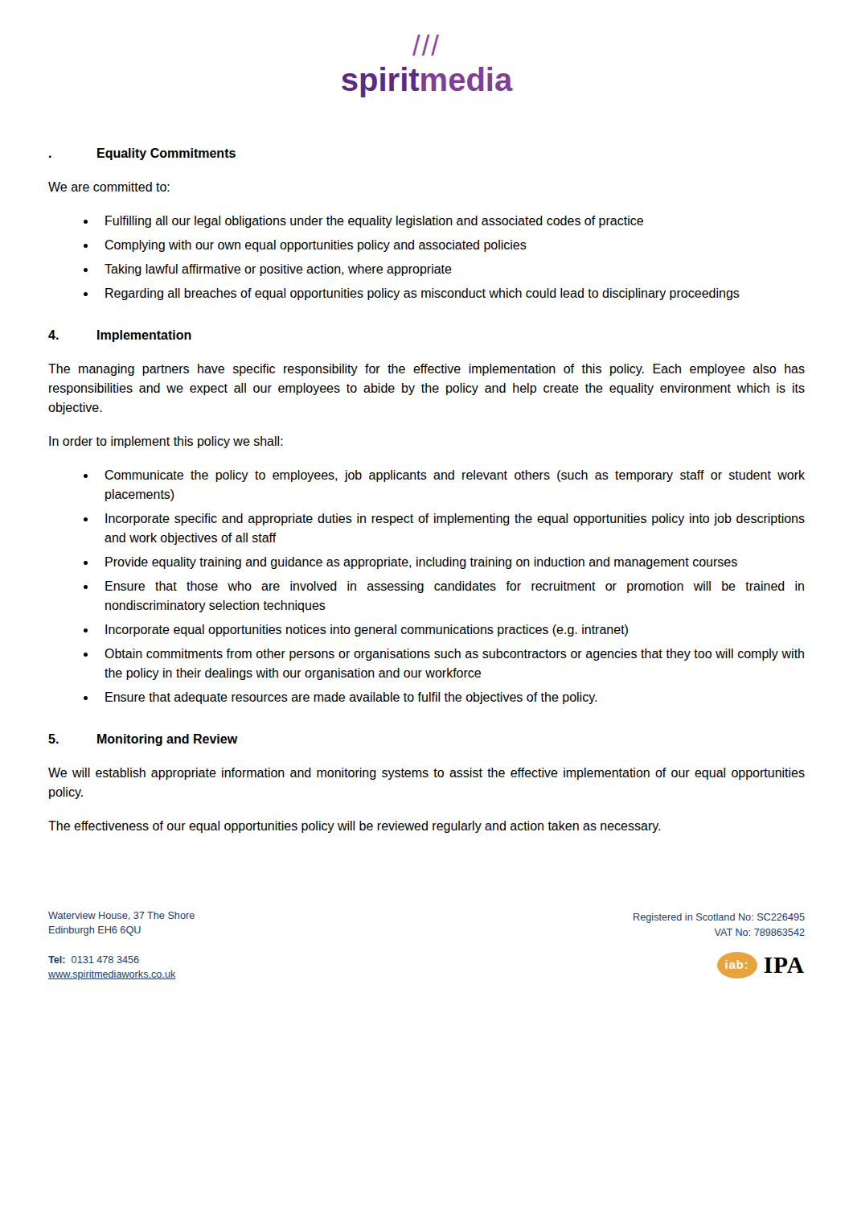///
spiritmedia
. Equality Commitments
We are committed to:
Fulfilling all our legal obligations under the equality legislation and associated codes of practice
Complying with our own equal opportunities policy and associated policies
Taking lawful affirmative or positive action, where appropriate
Regarding all breaches of equal opportunities policy as misconduct which could lead to disciplinary proceedings
4. Implementation
The managing partners have specific responsibility for the effective implementation of this policy. Each employee also has responsibilities and we expect all our employees to abide by the policy and help create the equality environment which is its objective.
In order to implement this policy we shall:
Communicate the policy to employees, job applicants and relevant others (such as temporary staff or student work placements)
Incorporate specific and appropriate duties in respect of implementing the equal opportunities policy into job descriptions and work objectives of all staff
Provide equality training and guidance as appropriate, including training on induction and management courses
Ensure that those who are involved in assessing candidates for recruitment or promotion will be trained in nondiscriminatory selection techniques
Incorporate equal opportunities notices into general communications practices (e.g. intranet)
Obtain commitments from other persons or organisations such as subcontractors or agencies that they too will comply with the policy in their dealings with our organisation and our workforce
Ensure that adequate resources are made available to fulfil the objectives of the policy.
5. Monitoring and Review
We will establish appropriate information and monitoring systems to assist the effective implementation of our equal opportunities policy.
The effectiveness of our equal opportunities policy will be reviewed regularly and action taken as necessary.
Waterview House, 37 The Shore
Edinburgh EH6 6QU
Tel: 0131 478 3456
www.spiritmediaworks.co.uk
Registered in Scotland No: SC226495
VAT No: 789863542
iab: IPA